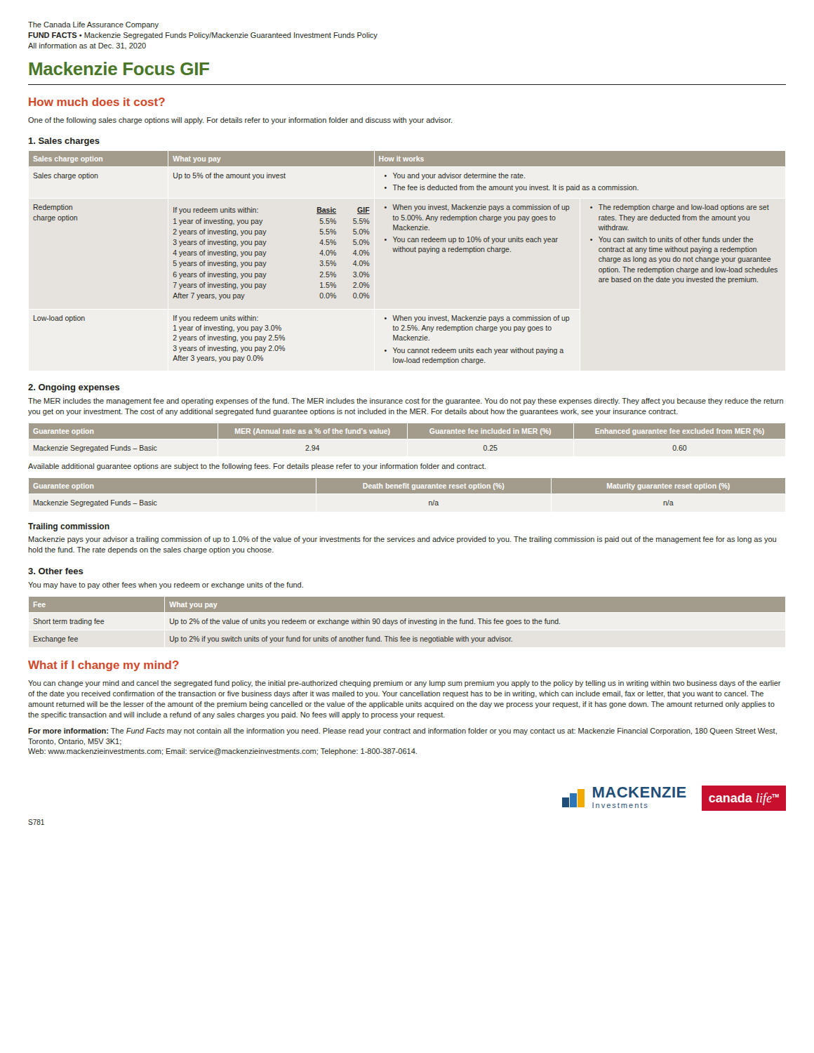The Canada Life Assurance Company
FUND FACTS • Mackenzie Segregated Funds Policy/Mackenzie Guaranteed Investment Funds Policy
All information as at Dec. 31, 2020
Mackenzie Focus GIF
How much does it cost?
One of the following sales charge options will apply. For details refer to your information folder and discuss with your advisor.
1. Sales charges
| Sales charge option | What you pay | How it works |
| --- | --- | --- |
| Sales charge option | Up to 5% of the amount you invest | You and your advisor determine the rate. The fee is deducted from the amount you invest. It is paid as a commission. |
| Redemption charge option | / If you redeem units within: / Basic / GIF / / --- / --- / --- / / 1 year of investing, you pay / 5.5% / 5.5% / / 2 years of investing, you pay / 5.5% / 5.0% / / 3 years of investing, you pay / 4.5% / 5.0% / / 4 years of investing, you pay / 4.0% / 4.0% / / 5 years of investing, you pay / 3.5% / 4.0% / / 6 years of investing, you pay / 2.5% / 3.0% / / 7 years of investing, you pay / 1.5% / 2.0% / / After 7 years, you pay / 0.0% / 0.0% / | When you invest, Mackenzie pays a commission of up to 5.00%. Any redemption charge you pay goes to Mackenzie. You can redeem up to 10% of your units each year without paying a redemption charge. | The redemption charge and low-load options are set rates. They are deducted from the amount you withdraw. You can switch to units of other funds under the contract at any time without paying a redemption charge as long as you do not change your guarantee option. The redemption charge and low-load schedules are based on the date you invested the premium. |
| Low-load option | If you redeem units within: 1 year of investing, you pay 3.0% 2 years of investing, you pay 2.5% 3 years of investing, you pay 2.0% After 3 years, you pay 0.0% | When you invest, Mackenzie pays a commission of up to 2.5%. Any redemption charge you pay goes to Mackenzie. You cannot redeem units each year without paying a low-load redemption charge. |
2. Ongoing expenses
The MER includes the management fee and operating expenses of the fund. The MER includes the insurance cost for the guarantee. You do not pay these expenses directly. They affect you because they reduce the return you get on your investment. The cost of any additional segregated fund guarantee options is not included in the MER. For details about how the guarantees work, see your insurance contract.
| Guarantee option | MER (Annual rate as a % of the fund's value) | Guarantee fee included in MER (%) | Enhanced guarantee fee excluded from MER (%) |
| --- | --- | --- | --- |
| Mackenzie Segregated Funds – Basic | 2.94 | 0.25 | 0.60 |
Available additional guarantee options are subject to the following fees. For details please refer to your information folder and contract.
| Guarantee option | Death benefit guarantee reset option (%) | Maturity guarantee reset option (%) |
| --- | --- | --- |
| Mackenzie Segregated Funds – Basic | n/a | n/a |
Trailing commission
Mackenzie pays your advisor a trailing commission of up to 1.0% of the value of your investments for the services and advice provided to you. The trailing commission is paid out of the management fee for as long as you hold the fund. The rate depends on the sales charge option you choose.
3. Other fees
You may have to pay other fees when you redeem or exchange units of the fund.
| Fee | What you pay |
| --- | --- |
| Short term trading fee | Up to 2% of the value of units you redeem or exchange within 90 days of investing in the fund. This fee goes to the fund. |
| Exchange fee | Up to 2% if you switch units of your fund for units of another fund. This fee is negotiable with your advisor. |
What if I change my mind?
You can change your mind and cancel the segregated fund policy, the initial pre-authorized chequing premium or any lump sum premium you apply to the policy by telling us in writing within two business days of the earlier of the date you received confirmation of the transaction or five business days after it was mailed to you. Your cancellation request has to be in writing, which can include email, fax or letter, that you want to cancel. The amount returned will be the lesser of the amount of the premium being cancelled or the value of the applicable units acquired on the day we process your request, if it has gone down. The amount returned only applies to the specific transaction and will include a refund of any sales charges you paid. No fees will apply to process your request.
For more information: The Fund Facts may not contain all the information you need. Please read your contract and information folder or you may contact us at: Mackenzie Financial Corporation, 180 Queen Street West, Toronto, Ontario, M5V 3K1;
Web: www.mackenzieinvestments.com; Email: service@mackenzieinvestments.com; Telephone: 1-800-387-0614.
S781
MACKENZIE
Investments
canada life TM